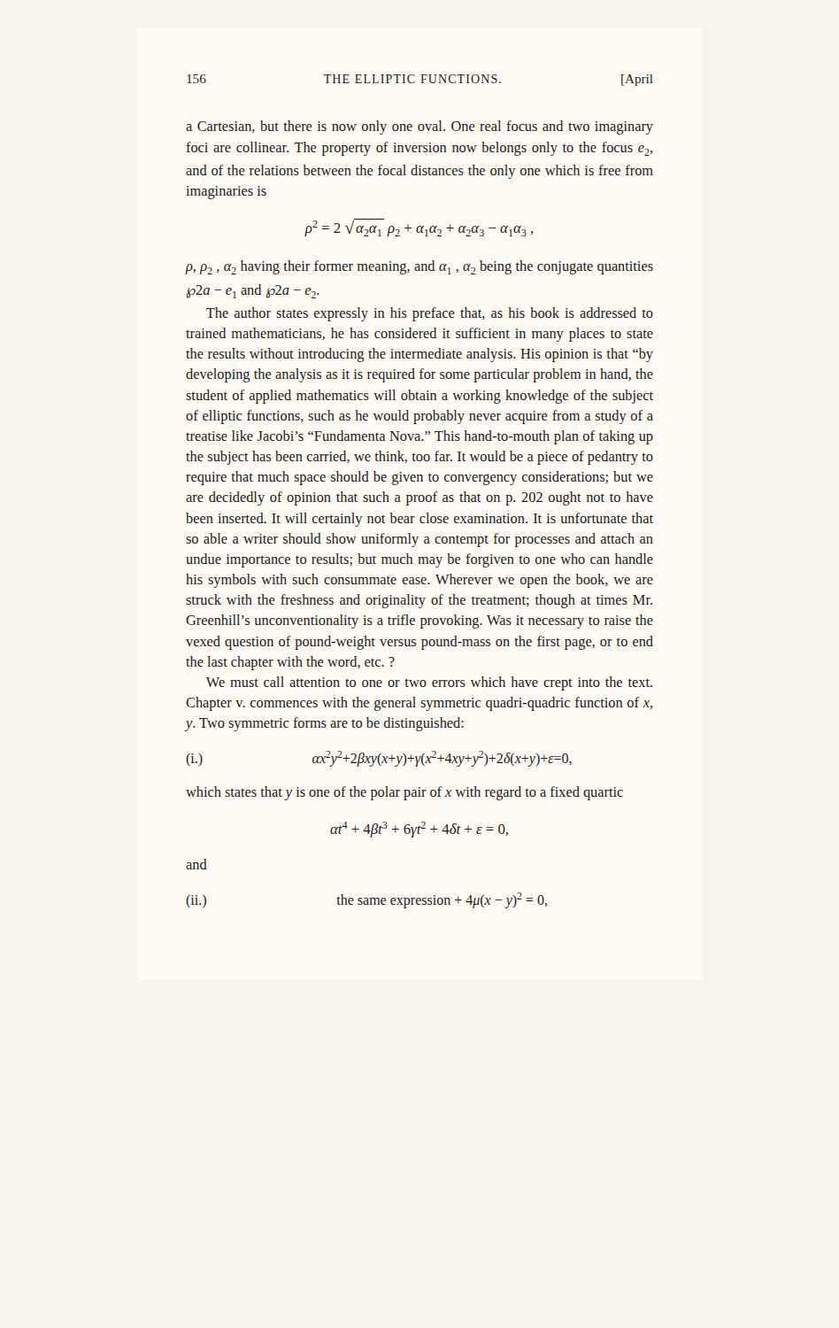156 The Elliptic Functions. [April
a Cartesian, but there is now only one oval. One real focus and two imaginary foci are collinear. The property of inversion now belongs only to the focus e2, and of the relations between the focal distances the only one which is free from imaginaries is
ρ2 = 2 √α2α1 ρ2 + α1α2 + α2α3 − α1α3 ,
ρ, ρ2 , α2 having their former meaning, and α1 , α2 being the conjugate quantities ℘2a − e1 and ℘2a − e2.
The author states expressly in his preface that, as his book is addressed to trained mathematicians, he has considered it sufficient in many places to state the results without introducing the intermediate analysis. His opinion is that “by developing the analysis as it is required for some particular problem in hand, the student of applied mathematics will obtain a working knowledge of the subject of elliptic functions, such as he would probably never acquire from a study of a treatise like Jacobi’s “Fundamenta Nova.” This hand-to-mouth plan of taking up the subject has been carried, we think, too far. It would be a piece of pedantry to require that much space should be given to convergency considerations; but we are decidedly of opinion that such a proof as that on p. 202 ought not to have been inserted. It will certainly not bear close examination. It is unfortunate that so able a writer should show uniformly a contempt for processes and attach an undue importance to results; but much may be forgiven to one who can handle his symbols with such consummate ease. Wherever we open the book, we are struck with the freshness and originality of the treatment; though at times Mr. Greenhill’s unconventionality is a trifle provoking. Was it necessary to raise the vexed question of pound-weight versus pound-mass on the first page, or to end the last chapter with the word, etc. ?
We must call attention to one or two errors which have crept into the text. Chapter v. commences with the general symmetric quadri-quadric function of x, y. Two symmetric forms are to be distinguished:
(i.) αx2y2+2βxy(x+y)+γ(x2+4xy+y2)+2δ(x+y)+ε=0,
which states that y is one of the polar pair of x with regard to a fixed quartic
αt4 + 4βt3 + 6γt2 + 4δt + ε = 0,
and
(ii.) the same expression + 4μ(x − y)2 = 0,